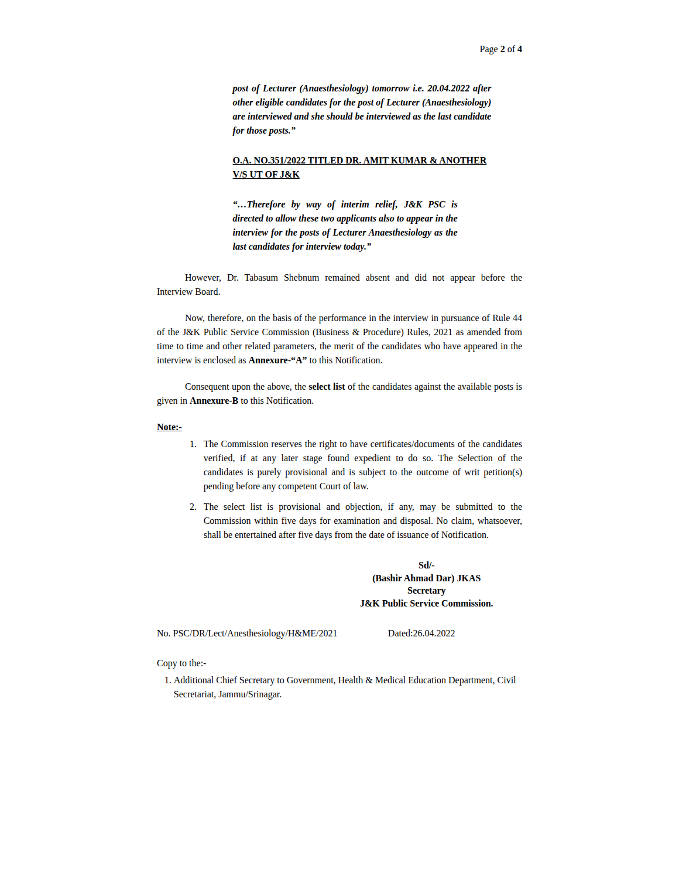Page 2 of 4
post of Lecturer (Anaesthesiology) tomorrow i.e. 20.04.2022 after other eligible candidates for the post of Lecturer (Anaesthesiology) are interviewed and she should be interviewed as the last candidate for those posts.”
O.A. NO.351/2022 TITLED DR. AMIT KUMAR & ANOTHER V/S UT OF J&K
“…Therefore by way of interim relief, J&K PSC is directed to allow these two applicants also to appear in the interview for the posts of Lecturer Anaesthesiology as the last candidates for interview today.”
However, Dr. Tabasum Shebnum remained absent and did not appear before the Interview Board.
Now, therefore, on the basis of the performance in the interview in pursuance of Rule 44 of the J&K Public Service Commission (Business & Procedure) Rules, 2021 as amended from time to time and other related parameters, the merit of the candidates who have appeared in the interview is enclosed as Annexure-“A” to this Notification.
Consequent upon the above, the select list of the candidates against the available posts is given in Annexure-B to this Notification.
Note:-
The Commission reserves the right to have certificates/documents of the candidates verified, if at any later stage found expedient to do so. The Selection of the candidates is purely provisional and is subject to the outcome of writ petition(s) pending before any competent Court of law.
The select list is provisional and objection, if any, may be submitted to the Commission within five days for examination and disposal. No claim, whatsoever, shall be entertained after five days from the date of issuance of Notification.
Sd/-
(Bashir Ahmad Dar) JKAS
Secretary
J&K Public Service Commission.
No. PSC/DR/Lect/Anesthesiology/H&ME/2021 Dated:26.04.2022
Copy to the:-
Additional Chief Secretary to Government, Health & Medical Education Department, Civil Secretariat, Jammu/Srinagar.